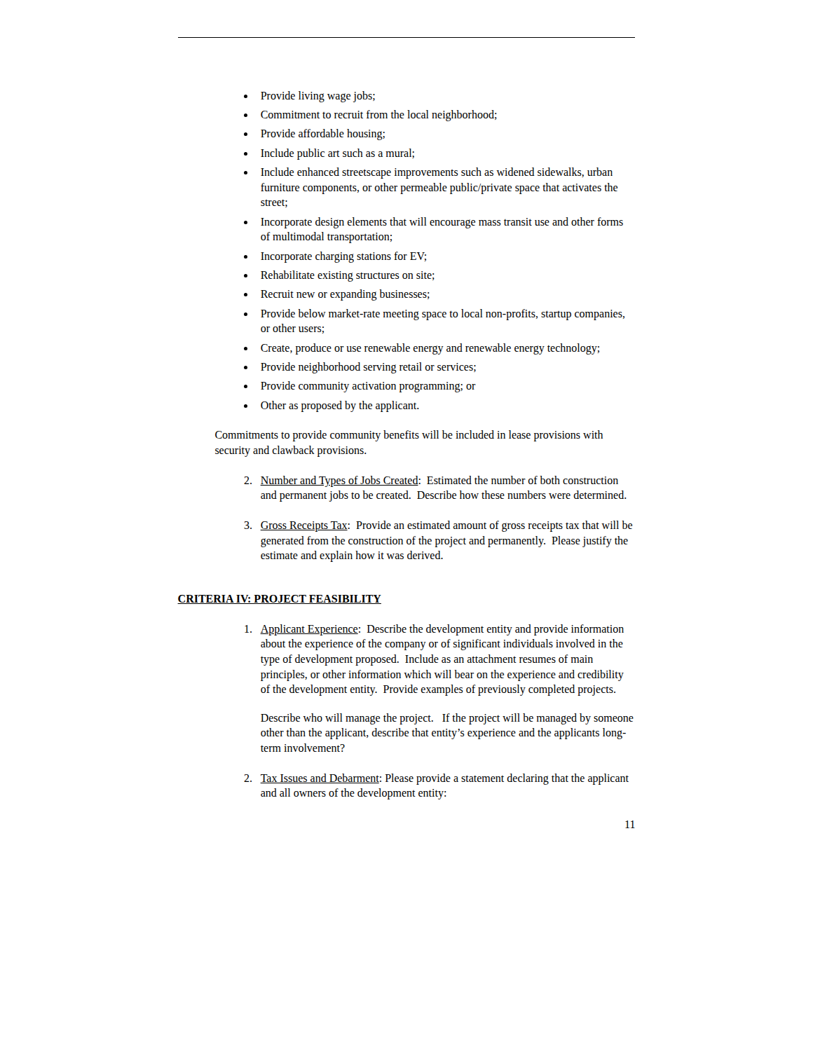Provide living wage jobs;
Commitment to recruit from the local neighborhood;
Provide affordable housing;
Include public art such as a mural;
Include enhanced streetscape improvements such as widened sidewalks, urban furniture components, or other permeable public/private space that activates the street;
Incorporate design elements that will encourage mass transit use and other forms of multimodal transportation;
Incorporate charging stations for EV;
Rehabilitate existing structures on site;
Recruit new or expanding businesses;
Provide below market-rate meeting space to local non-profits, startup companies, or other users;
Create, produce or use renewable energy and renewable energy technology;
Provide neighborhood serving retail or services;
Provide community activation programming; or
Other as proposed by the applicant.
Commitments to provide community benefits will be included in lease provisions with security and clawback provisions.
Number and Types of Jobs Created: Estimated the number of both construction and permanent jobs to be created. Describe how these numbers were determined.
Gross Receipts Tax: Provide an estimated amount of gross receipts tax that will be generated from the construction of the project and permanently. Please justify the estimate and explain how it was derived.
CRITERIA IV: PROJECT FEASIBILITY
Applicant Experience: Describe the development entity and provide information about the experience of the company or of significant individuals involved in the type of development proposed. Include as an attachment resumes of main principles, or other information which will bear on the experience and credibility of the development entity. Provide examples of previously completed projects.
Describe who will manage the project. If the project will be managed by someone other than the applicant, describe that entity’s experience and the applicants long-term involvement?
Tax Issues and Debarment: Please provide a statement declaring that the applicant and all owners of the development entity:
11